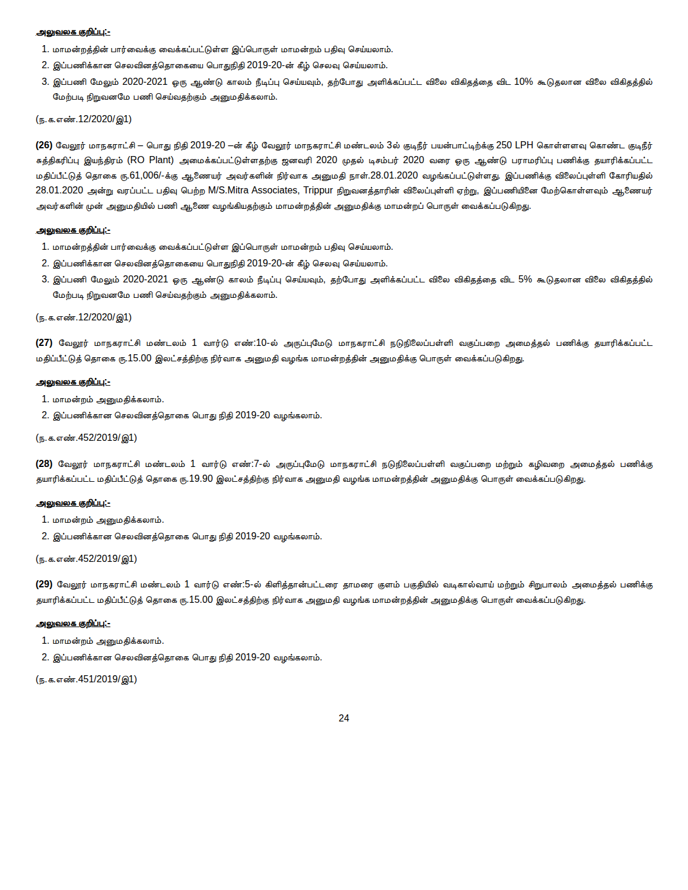அலுவலக குறிப்பு:-
மாமன்றத்தின் பார்வைக்கு வைக்கப்பட்டுள்ள இப்பொருள் மாமன்றம் பதிவு செய்யலாம்.
இப்பணிக்கான செலவினத்தொகையை பொதுநிதி 2019-20-ன் கீழ் செலவு செய்யலாம்.
இப்பணி மேலும் 2020-2021 ஒரு ஆண்டு காலம் நீடிப்பு செய்யவும், தற்போது அளிக்கப்பட்ட விலை விகிதத்தை விட 10% கூடுதலான விலை விகிதத்தில் மேற்படி நிறுவனமே பணி செய்வதற்கும் அனுமதிக்கலாம்.
(ந.க.எண்.12/2020/இ1)
(26) வேலூர் மாநகராட்சி – பொது நிதி 2019-20 –ன் கீழ் வேலூர் மாநகராட்சி மண்டலம் 3ல் குடிநீர் பயன்பாட்டிற்க்கு 250 LPH கொள்ளளவு கொண்ட குடிநீர் சுத்திகரிப்பு இயந்திரம் (RO Plant) அமைக்கப்பட்டுள்ளதற்கு ஜனவரி 2020 முதல் டிசம்பர் 2020 வரை ஒரு ஆண்டு பராமரிப்பு பணிக்கு தயாரிக்கப்பட்ட மதிப்பீட்டுத் தொகை ரு.61,006/-க்கு ஆணையர் அவர்களின் நிர்வாக அனுமதி நாள்.28.01.2020 வழங்கப்பட்டுள்ளது. இப்பணிக்கு விலைப்புள்ளி கோரியதில் 28.01.2020 அன்று வரப்பட்ட பதிவு பெற்ற M/S.Mitra Associates, Trippur நிறுவனத்தாரின் விலைப்புள்ளி ஏற்று, இப்பணியினை மேற்கொள்ளவும் ஆணையர் அவர்களின் முன் அனுமதியில் பணி ஆணை வழங்கியதற்கும் மாமன்றத்தின் அனுமதிக்கு மாமன்றப் பொருள் வைக்கப்படுகிறது.
அலுவலக குறிப்பு:-
மாமன்றத்தின் பார்வைக்கு வைக்கப்பட்டுள்ள இப்பொருள் மாமன்றம் பதிவு செய்யலாம்.
இப்பணிக்கான செலவினத்தொகையை பொதுநிதி 2019-20-ன் கீழ் செலவு செய்யலாம்.
இப்பணி மேலும் 2020-2021 ஒரு ஆண்டு காலம் நீடிப்பு செய்யவும், தற்போது அளிக்கப்பட்ட விலை விகிதத்தை விட 5% கூடுதலான விலை விகிதத்தில் மேற்படி நிறுவனமே பணி செய்வதற்கும் அனுமதிக்கலாம்.
(ந.க.எண்.12/2020/இ1)
(27) வேலூர் மாநகராட்சி மண்டலம் 1 வார்டு எண்:10-ல் அருப்புமேடு மாநகராட்சி நடுநிலைப்பள்ளி வகுப்பறை அமைத்தல் பணிக்கு தயாரிக்கப்பட்ட மதிப்பீட்டுத் தொகை ரு.15.00 இலட்சத்திற்கு நிர்வாக அனுமதி வழங்க மாமன்றத்தின் அனுமதிக்கு பொருள் வைக்கப்படுகிறது.
அலுவலக குறிப்பு:-
மாமன்றம் அனுமதிக்கலாம்.
இப்பணிக்கான செலவினத்தொகை பொது நிதி 2019-20 வழங்கலாம்.
(ந.க.எண்.452/2019/இ1)
(28) வேலூர் மாநகராட்சி மண்டலம் 1 வார்டு எண்:7-ல் அருப்புமேடு மாநகராட்சி நடுநிலைப்பள்ளி வகுப்பறை மற்றும் கழிவறை அமைத்தல் பணிக்கு தயாரிக்கப்பட்ட மதிப்பீட்டுத் தொகை ரு.19.90 இலட்சத்திற்கு நிர்வாக அனுமதி வழங்க மாமன்றத்தின் அனுமதிக்கு பொருள் வைக்கப்படுகிறது.
அலுவலக குறிப்பு:-
மாமன்றம் அனுமதிக்கலாம்.
இப்பணிக்கான செலவினத்தொகை பொது நிதி 2019-20 வழங்கலாம்.
(ந.க.எண்.452/2019/இ1)
(29) வேலூர் மாநகராட்சி மண்டலம் 1 வார்டு எண்:5-ல் கிளித்தான்பட்டரை தாமரை குளம் பகுதியில் வடிகால்வாய் மற்றும் சிறுபாலம் அமைத்தல் பணிக்கு தயாரிக்கப்பட்ட மதிப்பீட்டுத் தொகை ரு.15.00 இலட்சத்திற்கு நிர்வாக அனுமதி வழங்க மாமன்றத்தின் அனுமதிக்கு பொருள் வைக்கப்படுகிறது.
அலுவலக குறிப்பு:-
மாமன்றம் அனுமதிக்கலாம்.
இப்பணிக்கான செலவினத்தொகை பொது நிதி 2019-20 வழங்கலாம்.
(ந.க.எண்.451/2019/இ1)
24